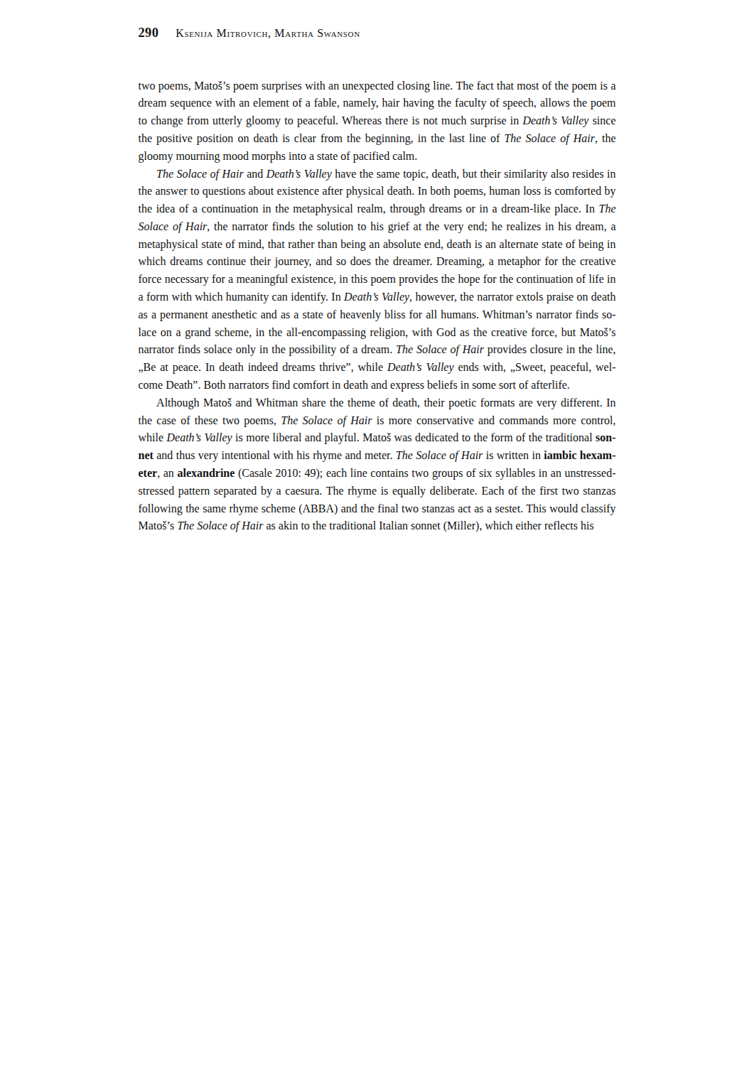290 Ksenija Mitrovich, Martha Swanson
two poems, Matoš’s poem surprises with an unexpected closing line. The fact that most of the poem is a dream sequence with an element of a fable, namely, hair having the faculty of speech, allows the poem to change from utterly gloomy to peaceful. Whereas there is not much surprise in Death’s Valley since the positive position on death is clear from the beginning, in the last line of The Solace of Hair, the gloomy mourning mood morphs into a state of pacified calm.
The Solace of Hair and Death’s Valley have the same topic, death, but their similarity also resides in the answer to questions about existence after physical death. In both poems, human loss is comforted by the idea of a continuation in the metaphysical realm, through dreams or in a dream-like place. In The Solace of Hair, the narrator finds the solution to his grief at the very end; he realizes in his dream, a metaphysical state of mind, that rather than being an absolute end, death is an alternate state of being in which dreams continue their journey, and so does the dreamer. Dreaming, a metaphor for the creative force necessary for a meaningful existence, in this poem provides the hope for the continuation of life in a form with which humanity can identify. In Death’s Valley, however, the narrator extols praise on death as a permanent anesthetic and as a state of heavenly bliss for all humans. Whitman’s narrator finds solace on a grand scheme, in the all-encompassing religion, with God as the creative force, but Matoš’s narrator finds solace only in the possibility of a dream. The Solace of Hair provides closure in the line, „Be at peace. In death indeed dreams thrive”, while Death’s Valley ends with, „Sweet, peaceful, welcome Death”. Both narrators find comfort in death and express beliefs in some sort of afterlife.
Although Matoš and Whitman share the theme of death, their poetic formats are very different. In the case of these two poems, The Solace of Hair is more conservative and commands more control, while Death’s Valley is more liberal and playful. Matoš was dedicated to the form of the traditional sonnet and thus very intentional with his rhyme and meter. The Solace of Hair is written in iambic hexameter, an alexandrine (Casale 2010: 49); each line contains two groups of six syllables in an unstressed-stressed pattern separated by a caesura. The rhyme is equally deliberate. Each of the first two stanzas following the same rhyme scheme (ABBA) and the final two stanzas act as a sestet. This would classify Matoš’s The Solace of Hair as akin to the traditional Italian sonnet (Miller), which either reflects his